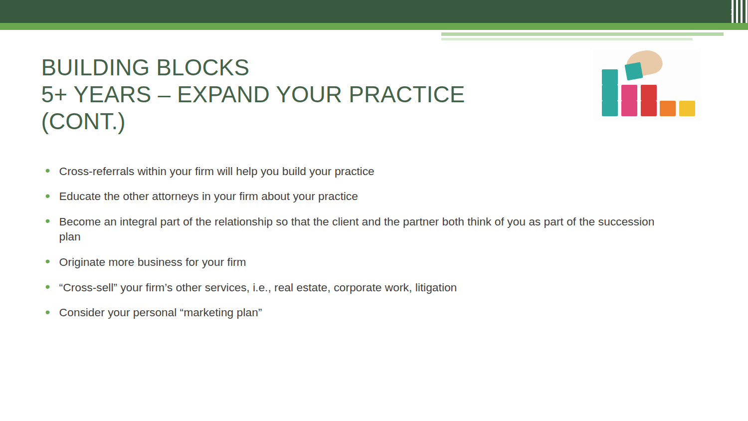17
BUILDING BLOCKS 5+ YEARS – EXPAND YOUR PRACTICE (CONT.)
Cross-referrals within your firm will help you build your practice
Educate the other attorneys in your firm about your practice
Become an integral part of the relationship so that the client and the partner both think of you as part of the succession plan
Originate more business for your firm
“Cross-sell” your firm’s other services, i.e., real estate, corporate work, litigation
Consider your personal “marketing plan”